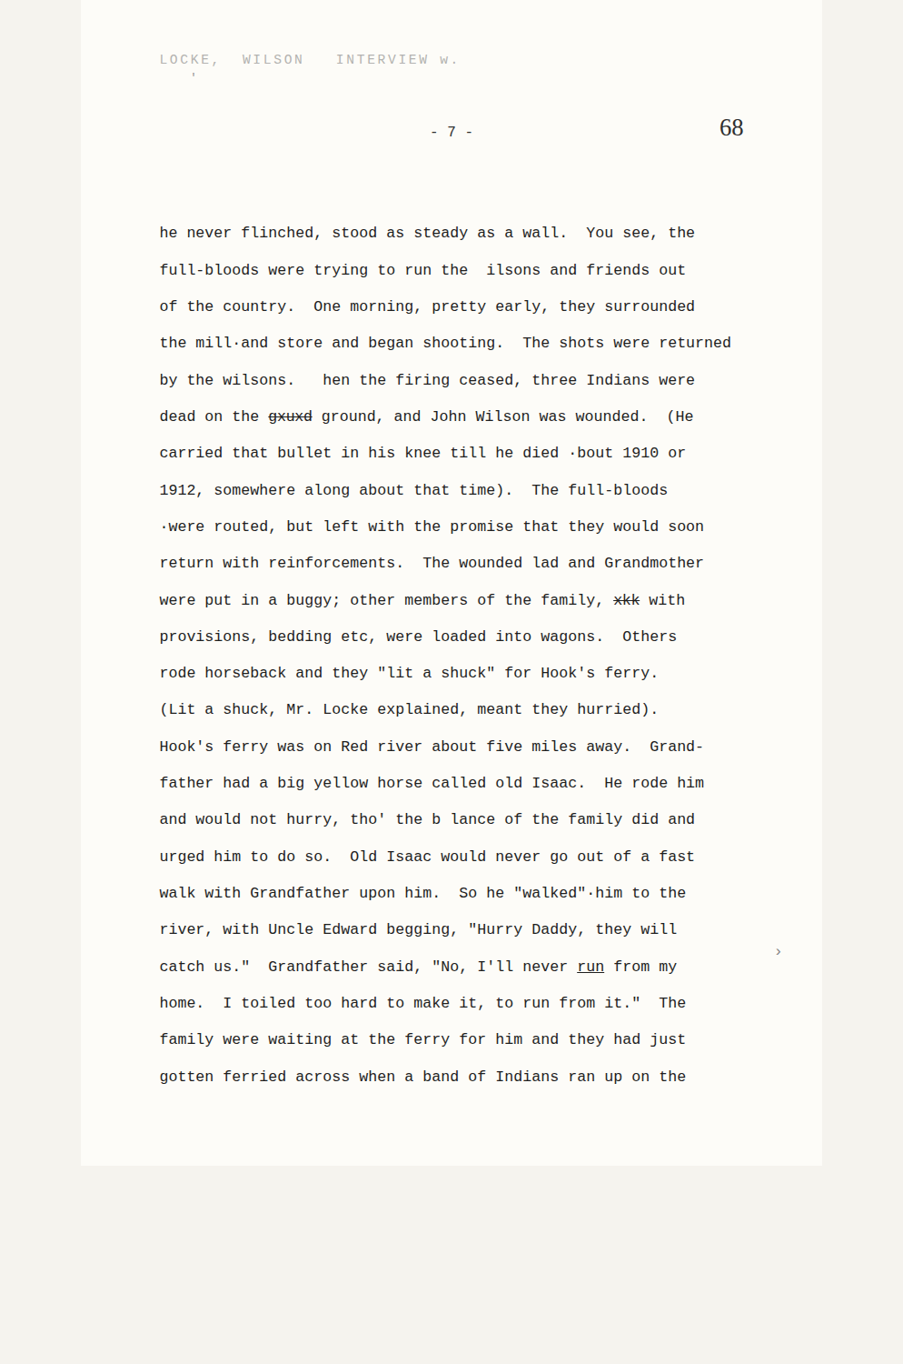LOCKE, WILSON INTERVIEW w.
'
- 7 - 68
he never flinched, stood as steady as a wall. You see, the
full-bloods were trying to run the ilsons and friends out
of the country. One morning, pretty early, they surrounded
the mill·and store and began shooting. The shots were returned
by the wilsons. hen the firing ceased, three Indians were
dead on the gxuxd ground, and John Wilson was wounded. (He
carried that bullet in his knee till he died ·bout 1910 or
1912, somewhere along about that time). The full-bloods
·were routed, but left with the promise that they would soon
return with reinforcements. The wounded lad and Grandmother
were put in a buggy; other members of the family, xkk with
provisions, bedding etc, were loaded into wagons. Others
rode horseback and they "lit a shuck" for Hook's ferry.
(Lit a shuck, Mr. Locke explained, meant they hurried).
Hook's ferry was on Red river about five miles away. Grand-
father had a big yellow horse called old Isaac. He rode him
and would not hurry, tho' the b lance of the family did and
urged him to do so. Old Isaac would never go out of a fast
walk with Grandfather upon him. So he "walked"·him to the
river, with Uncle Edward begging, "Hurry Daddy, they will
catch us." Grandfather said, "No, I'll never run from my
home. I toiled too hard to make it, to run from it." The
family were waiting at the ferry for him and they had just
gotten ferried across when a band of Indians ran up on the
›